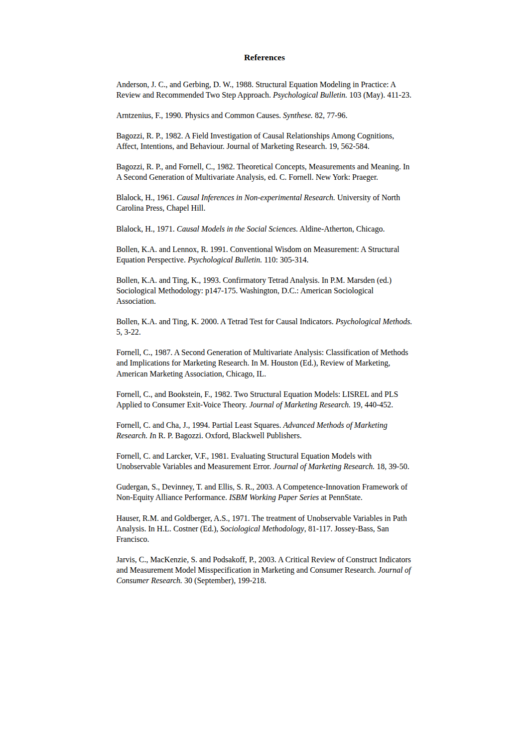References
Anderson, J. C., and Gerbing, D. W., 1988. Structural Equation Modeling in Practice: A Review and Recommended Two Step Approach. Psychological Bulletin. 103 (May). 411-23.
Arntzenius, F., 1990. Physics and Common Causes. Synthese. 82, 77-96.
Bagozzi, R. P., 1982. A Field Investigation of Causal Relationships Among Cognitions, Affect, Intentions, and Behaviour. Journal of Marketing Research. 19, 562-584.
Bagozzi, R. P., and Fornell, C., 1982. Theoretical Concepts, Measurements and Meaning. In A Second Generation of Multivariate Analysis, ed. C. Fornell. New York: Praeger.
Blalock, H., 1961. Causal Inferences in Non-experimental Research. University of North Carolina Press, Chapel Hill.
Blalock, H., 1971. Causal Models in the Social Sciences. Aldine-Atherton, Chicago.
Bollen, K.A. and Lennox, R. 1991. Conventional Wisdom on Measurement: A Structural Equation Perspective. Psychological Bulletin. 110: 305-314.
Bollen, K.A. and Ting, K., 1993. Confirmatory Tetrad Analysis. In P.M. Marsden (ed.) Sociological Methodology: p147-175. Washington, D.C.: American Sociological Association.
Bollen, K.A. and Ting, K. 2000. A Tetrad Test for Causal Indicators. Psychological Methods. 5, 3-22.
Fornell, C., 1987. A Second Generation of Multivariate Analysis: Classification of Methods and Implications for Marketing Research. In M. Houston (Ed.), Review of Marketing, American Marketing Association, Chicago, IL.
Fornell, C., and Bookstein, F., 1982. Two Structural Equation Models: LISREL and PLS Applied to Consumer Exit-Voice Theory. Journal of Marketing Research. 19, 440-452.
Fornell, C. and Cha, J., 1994. Partial Least Squares. Advanced Methods of Marketing Research. In R. P. Bagozzi. Oxford, Blackwell Publishers.
Fornell, C. and Larcker, V.F., 1981. Evaluating Structural Equation Models with Unobservable Variables and Measurement Error. Journal of Marketing Research. 18, 39-50.
Gudergan, S., Devinney, T. and Ellis, S. R., 2003. A Competence-Innovation Framework of Non-Equity Alliance Performance. ISBM Working Paper Series at PennState.
Hauser, R.M. and Goldberger, A.S., 1971. The treatment of Unobservable Variables in Path Analysis. In H.L. Costner (Ed.), Sociological Methodology, 81-117. Jossey-Bass, San Francisco.
Jarvis, C., MacKenzie, S. and Podsakoff, P., 2003. A Critical Review of Construct Indicators and Measurement Model Misspecification in Marketing and Consumer Research. Journal of Consumer Research. 30 (September), 199-218.